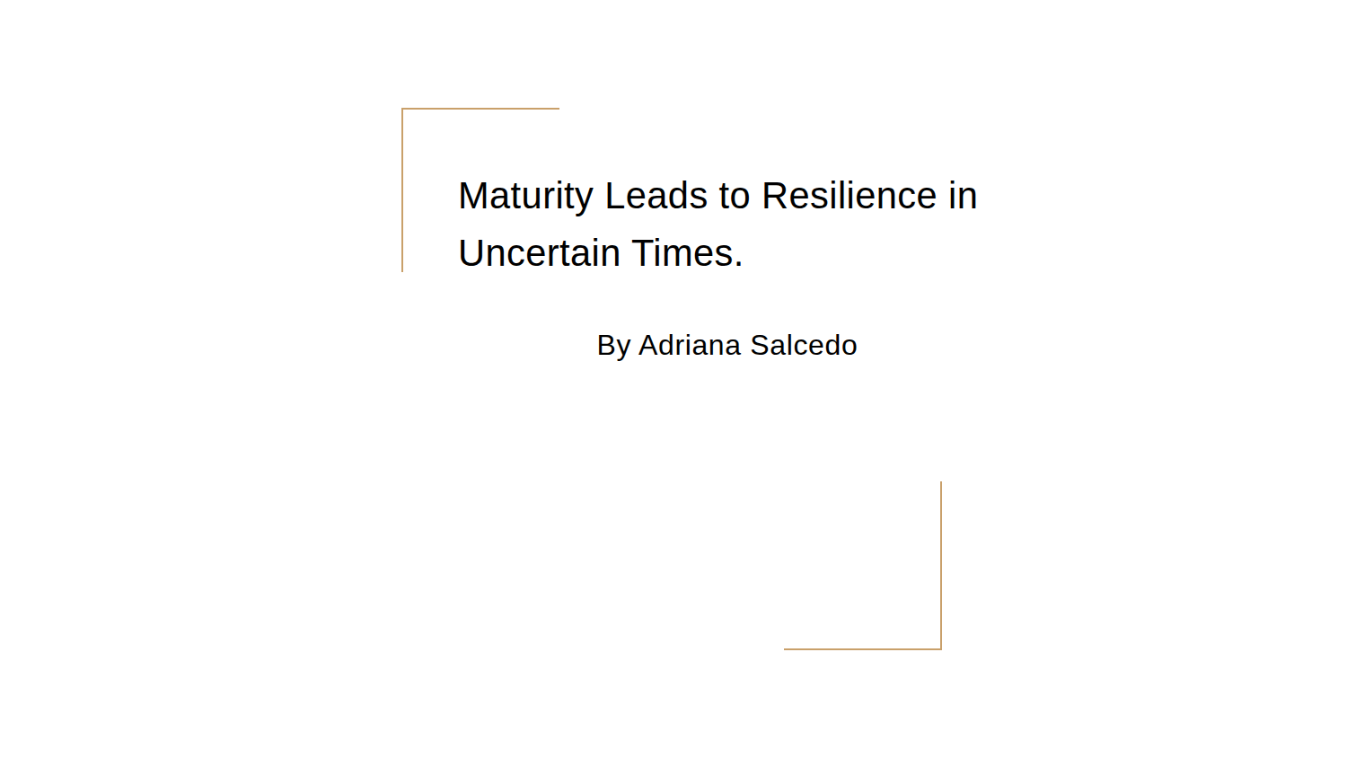Maturity Leads to Resilience in Uncertain Times.
By Adriana Salcedo